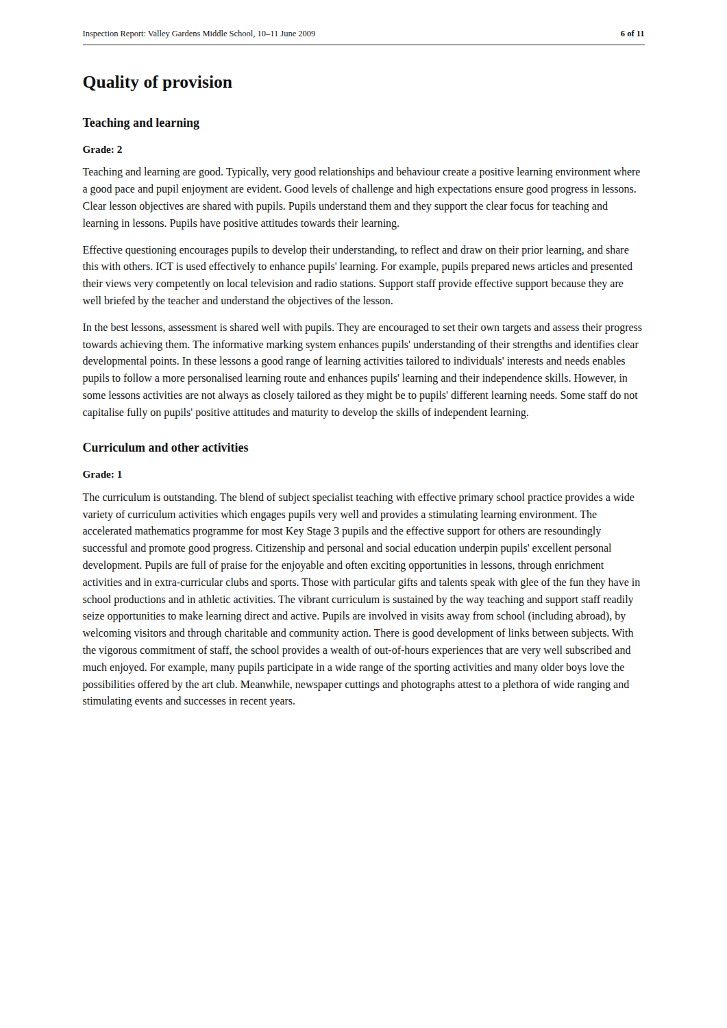Inspection Report: Valley Gardens Middle School, 10–11 June 2009 6 of 11
Quality of provision
Teaching and learning
Grade: 2
Teaching and learning are good. Typically, very good relationships and behaviour create a positive learning environment where a good pace and pupil enjoyment are evident. Good levels of challenge and high expectations ensure good progress in lessons. Clear lesson objectives are shared with pupils. Pupils understand them and they support the clear focus for teaching and learning in lessons. Pupils have positive attitudes towards their learning.
Effective questioning encourages pupils to develop their understanding, to reflect and draw on their prior learning, and share this with others. ICT is used effectively to enhance pupils' learning. For example, pupils prepared news articles and presented their views very competently on local television and radio stations. Support staff provide effective support because they are well briefed by the teacher and understand the objectives of the lesson.
In the best lessons, assessment is shared well with pupils. They are encouraged to set their own targets and assess their progress towards achieving them. The informative marking system enhances pupils' understanding of their strengths and identifies clear developmental points. In these lessons a good range of learning activities tailored to individuals' interests and needs enables pupils to follow a more personalised learning route and enhances pupils' learning and their independence skills. However, in some lessons activities are not always as closely tailored as they might be to pupils' different learning needs. Some staff do not capitalise fully on pupils' positive attitudes and maturity to develop the skills of independent learning.
Curriculum and other activities
Grade: 1
The curriculum is outstanding. The blend of subject specialist teaching with effective primary school practice provides a wide variety of curriculum activities which engages pupils very well and provides a stimulating learning environment. The accelerated mathematics programme for most Key Stage 3 pupils and the effective support for others are resoundingly successful and promote good progress. Citizenship and personal and social education underpin pupils' excellent personal development. Pupils are full of praise for the enjoyable and often exciting opportunities in lessons, through enrichment activities and in extra-curricular clubs and sports. Those with particular gifts and talents speak with glee of the fun they have in school productions and in athletic activities. The vibrant curriculum is sustained by the way teaching and support staff readily seize opportunities to make learning direct and active. Pupils are involved in visits away from school (including abroad), by welcoming visitors and through charitable and community action. There is good development of links between subjects. With the vigorous commitment of staff, the school provides a wealth of out-of-hours experiences that are very well subscribed and much enjoyed. For example, many pupils participate in a wide range of the sporting activities and many older boys love the possibilities offered by the art club. Meanwhile, newspaper cuttings and photographs attest to a plethora of wide ranging and stimulating events and successes in recent years.